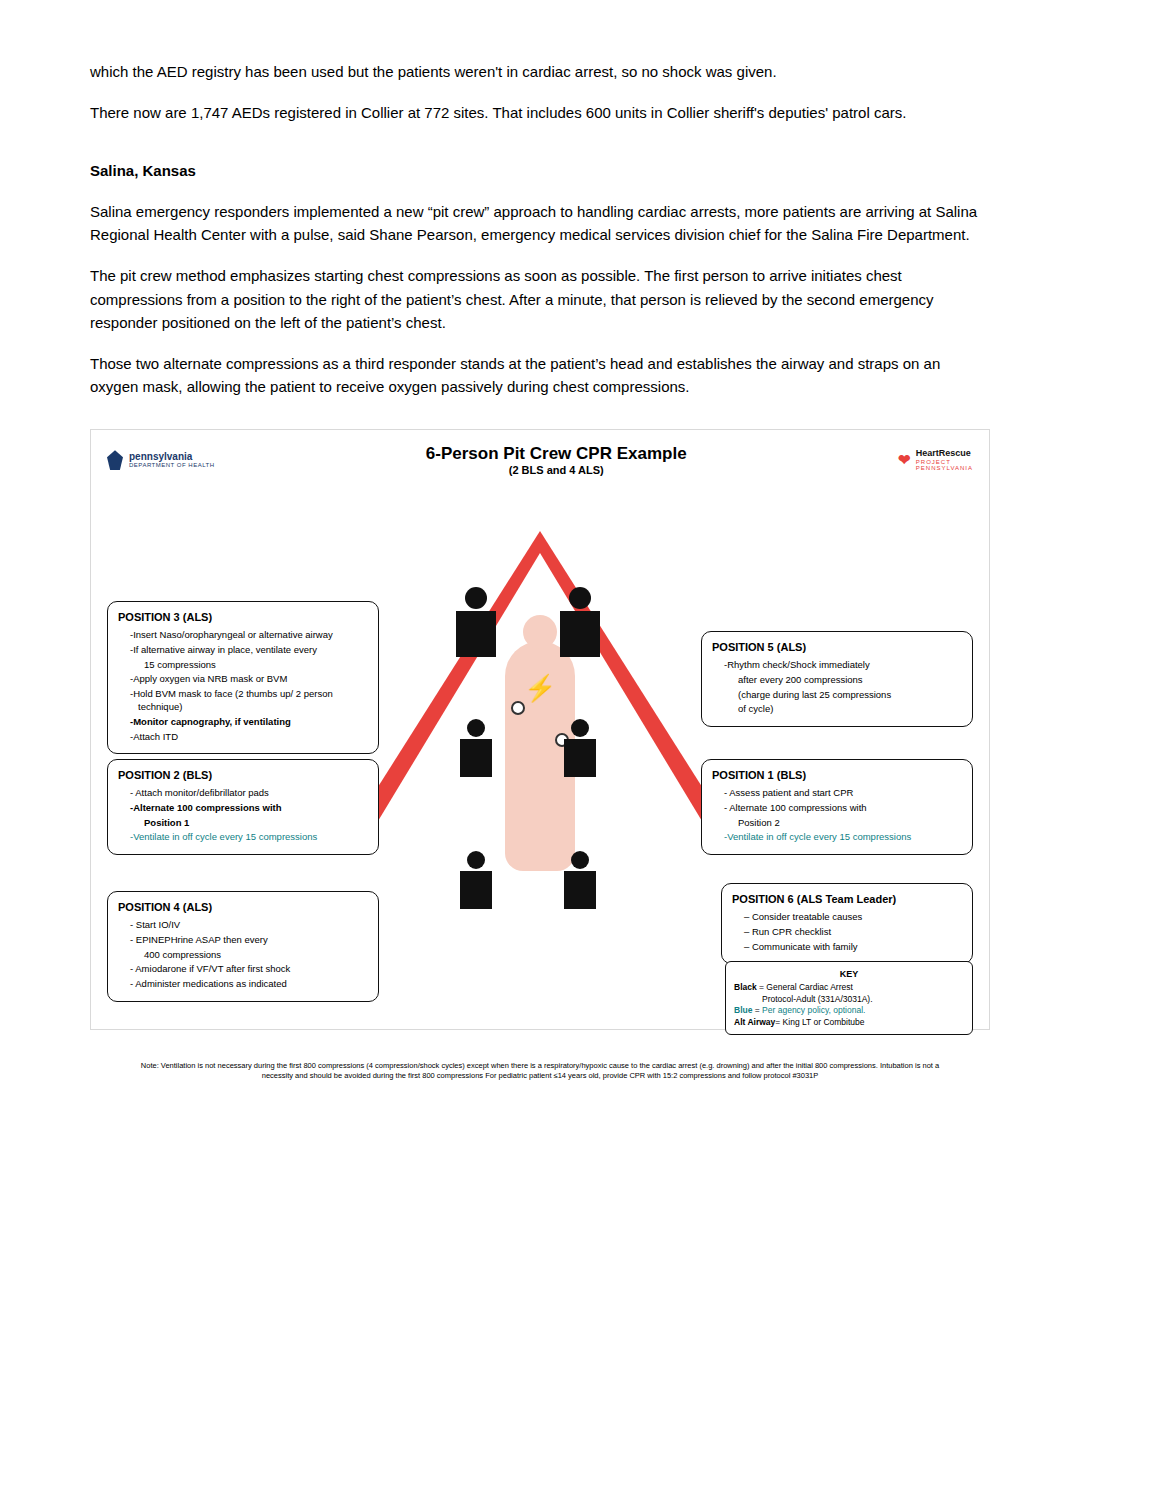which the AED registry has been used but the patients weren't in cardiac arrest, so no shock was given.
There now are 1,747 AEDs registered in Collier at 772 sites. That includes 600 units in Collier sheriff's deputies' patrol cars.
Salina, Kansas
Salina emergency responders implemented a new “pit crew” approach to handling cardiac arrests, more patients are arriving at Salina Regional Health Center with a pulse, said Shane Pearson, emergency medical services division chief for the Salina Fire Department.
The pit crew method emphasizes starting chest compressions as soon as possible. The first person to arrive initiates chest compressions from a position to the right of the patient’s chest. After a minute, that person is relieved by the second emergency responder positioned on the left of the patient’s chest.
Those two alternate compressions as a third responder stands at the patient’s head and establishes the airway and straps on an oxygen mask, allowing the patient to receive oxygen passively during chest compressions.
pennsylvaniaDEPARTMENT OF HEALTH
6-Person Pit Crew CPR Example (2 BLS and 4 ALS)
❤
HeartRescuePROJECT PENNSYLVANIA
⚡
POSITION 3 (ALS)
-Insert Naso/oropharyngeal or alternative airway
-If alternative airway in place, ventilate every
15 compressions
-Apply oxygen via NRB mask or BVM
-Hold BVM mask to face (2 thumbs up/ 2 person technique)
-Monitor capnography, if ventilating
-Attach ITD
POSITION 2 (BLS)
- Attach monitor/defibrillator pads
-Alternate 100 compressions with
Position 1
-Ventilate in off cycle every 15 compressions
POSITION 4 (ALS)
- Start IO/IV
- EPINEPHrine ASAP then every
400 compressions
- Amiodarone if VF/VT after first shock
- Administer medications as indicated
POSITION 5 (ALS)
-Rhythm check/Shock immediately
after every 200 compressions
(charge during last 25 compressions
of cycle)
POSITION 1 (BLS)
- Assess patient and start CPR
- Alternate 100 compressions with
Position 2
-Ventilate in off cycle every 15 compressions
POSITION 6 (ALS Team Leader)
– Consider treatable causes
– Run CPR checklist
– Communicate with family
KEY
Black = General Cardiac Arrest
Protocol-Adult (331A/3031A).
Blue = Per agency policy, optional.
Alt Airway= King LT or Combitube
Note: Ventilation is not necessary during the first 800 compressions (4 compression/shock cycles) except when there is a respiratory/hypoxic cause to the cardiac arrest (e.g. drowning) and after the initial 800 compressions. Intubation is not a necessity and should be avoided during the first 800 compressions For pediatric patient ≤14 years old, provide CPR with 15:2 compressions and follow protocol #3031P